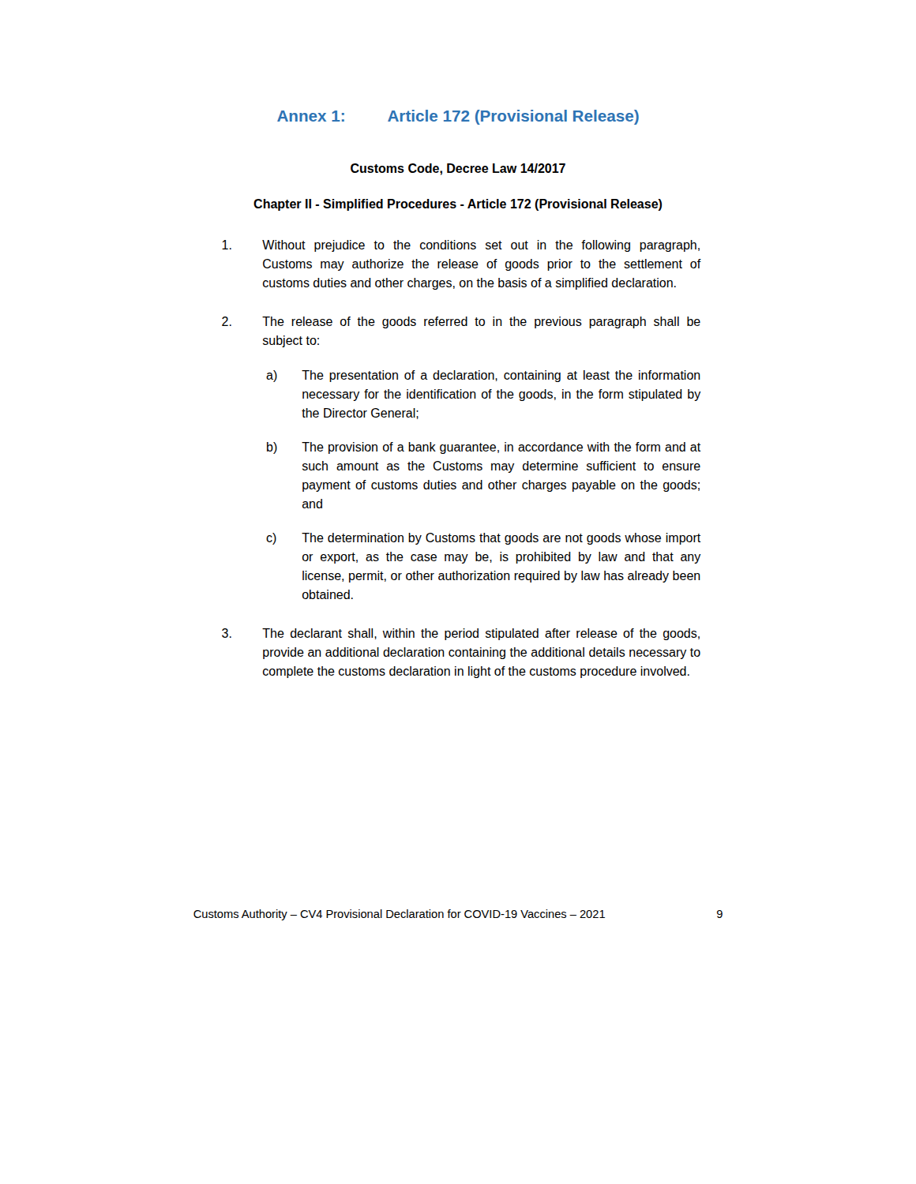Annex 1: Article 172 (Provisional Release)
Customs Code, Decree Law 14/2017
Chapter II - Simplified Procedures - Article 172 (Provisional Release)
Without prejudice to the conditions set out in the following paragraph, Customs may authorize the release of goods prior to the settlement of customs duties and other charges, on the basis of a simplified declaration.
The release of the goods referred to in the previous paragraph shall be subject to:
The presentation of a declaration, containing at least the information necessary for the identification of the goods, in the form stipulated by the Director General;
The provision of a bank guarantee, in accordance with the form and at such amount as the Customs may determine sufficient to ensure payment of customs duties and other charges payable on the goods; and
The determination by Customs that goods are not goods whose import or export, as the case may be, is prohibited by law and that any license, permit, or other authorization required by law has already been obtained.
The declarant shall, within the period stipulated after release of the goods, provide an additional declaration containing the additional details necessary to complete the customs declaration in light of the customs procedure involved.
Customs Authority – CV4 Provisional Declaration for COVID-19 Vaccines – 2021 9